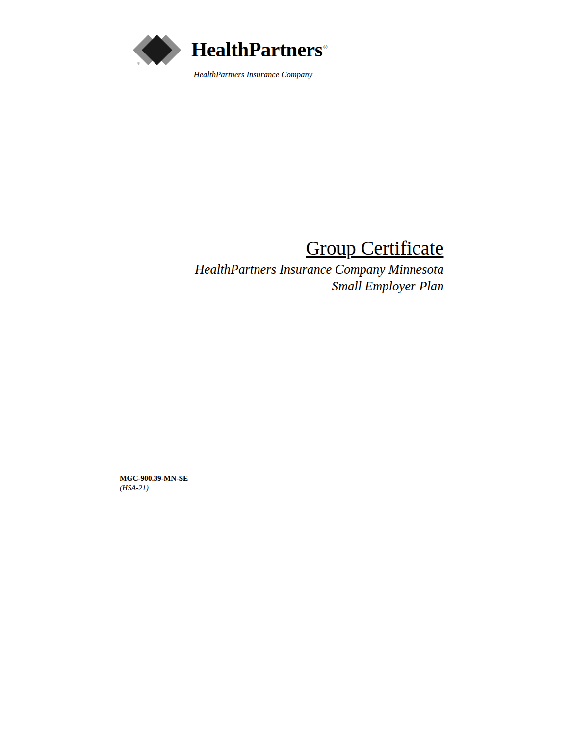®
HealthPartners®
HealthPartners Insurance Company
Group Certificate
HealthPartners Insurance Company Minnesota Small Employer Plan
MGC-900.39-MN-SE
(HSA-21)